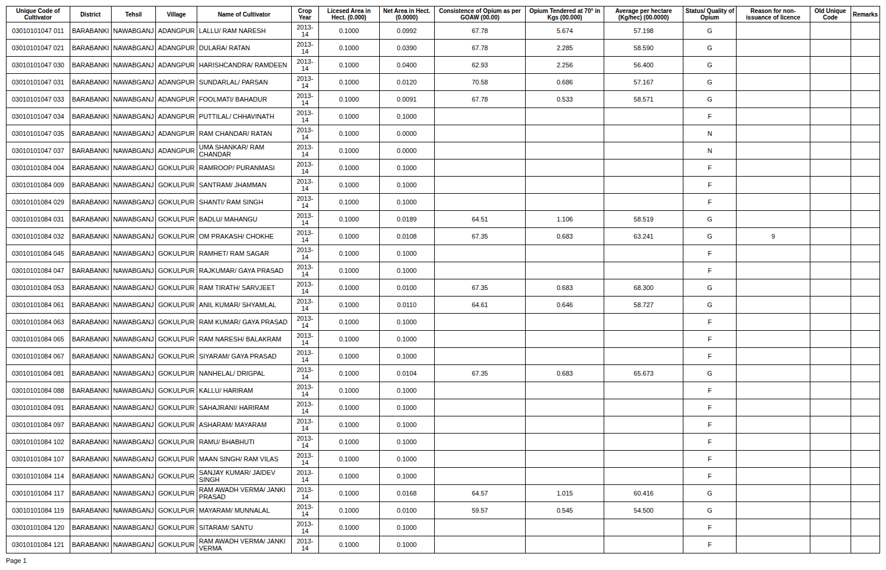| Unique Code of Cultivator | District | Tehsil | Village | Name of Cultivator | Crop Year | Licesed Area in Hect. (0.000) | Net Area in Hect. (0.0000) | Consistence of Opium as per GOAW (00.00) | Opium Tendered at 70° in Kgs (00.000) | Average per hectare (Kg/hec) (00.0000) | Status/ Quality of Opium | Reason for non-issuance of licence | Old Unique Code | Remarks |
| --- | --- | --- | --- | --- | --- | --- | --- | --- | --- | --- | --- | --- | --- | --- |
| 03010101047 011 | BARABANKI | NAWABGANJ | ADANGPUR | LALLU/ RAM NARESH | 2013-14 | 0.1000 | 0.0992 | 67.78 | 5.674 | 57.198 | G | | | |
| 03010101047 021 | BARABANKI | NAWABGANJ | ADANGPUR | DULARA/ RATAN | 2013-14 | 0.1000 | 0.0390 | 67.78 | 2.285 | 58.590 | G | | | |
| 03010101047 030 | BARABANKI | NAWABGANJ | ADANGPUR | HARISHCANDRA/ RAMDEEN | 2013-14 | 0.1000 | 0.0400 | 62.93 | 2.256 | 56.400 | G | | | |
| 03010101047 031 | BARABANKI | NAWABGANJ | ADANGPUR | SUNDARLAL/ PARSAN | 2013-14 | 0.1000 | 0.0120 | 70.58 | 0.686 | 57.167 | G | | | |
| 03010101047 033 | BARABANKI | NAWABGANJ | ADANGPUR | FOOLMATI/ BAHADUR | 2013-14 | 0.1000 | 0.0091 | 67.78 | 0.533 | 58.571 | G | | | |
| 03010101047 034 | BARABANKI | NAWABGANJ | ADANGPUR | PUTTILAL/ CHHAVINATH | 2013-14 | 0.1000 | 0.1000 | | | | F | | | |
| 03010101047 035 | BARABANKI | NAWABGANJ | ADANGPUR | RAM CHANDAR/ RATAN | 2013-14 | 0.1000 | 0.0000 | | | | N | | | |
| 03010101047 037 | BARABANKI | NAWABGANJ | ADANGPUR | UMA SHANKAR/ RAM CHANDAR | 2013-14 | 0.1000 | 0.0000 | | | | N | | | |
| 03010101084 004 | BARABANKI | NAWABGANJ | GOKULPUR | RAMROOP/ PURANMASI | 2013-14 | 0.1000 | 0.1000 | | | | F | | | |
| 03010101084 009 | BARABANKI | NAWABGANJ | GOKULPUR | SANTRAM/ JHAMMAN | 2013-14 | 0.1000 | 0.1000 | | | | F | | | |
| 03010101084 029 | BARABANKI | NAWABGANJ | GOKULPUR | SHANTI/ RAM SINGH | 2013-14 | 0.1000 | 0.1000 | | | | F | | | |
| 03010101084 031 | BARABANKI | NAWABGANJ | GOKULPUR | BADLU/ MAHANGU | 2013-14 | 0.1000 | 0.0189 | 64.51 | 1.106 | 58.519 | G | | | |
| 03010101084 032 | BARABANKI | NAWABGANJ | GOKULPUR | OM PRAKASH/ CHOKHE | 2013-14 | 0.1000 | 0.0108 | 67.35 | 0.683 | 63.241 | G | 9 | | |
| 03010101084 045 | BARABANKI | NAWABGANJ | GOKULPUR | RAMHET/ RAM SAGAR | 2013-14 | 0.1000 | 0.1000 | | | | F | | | |
| 03010101084 047 | BARABANKI | NAWABGANJ | GOKULPUR | RAJKUMAR/ GAYA PRASAD | 2013-14 | 0.1000 | 0.1000 | | | | F | | | |
| 03010101084 053 | BARABANKI | NAWABGANJ | GOKULPUR | RAM TIRATH/ SARVJEET | 2013-14 | 0.1000 | 0.0100 | 67.35 | 0.683 | 68.300 | G | | | |
| 03010101084 061 | BARABANKI | NAWABGANJ | GOKULPUR | ANIL KUMAR/ SHYAMLAL | 2013-14 | 0.1000 | 0.0110 | 64.61 | 0.646 | 58.727 | G | | | |
| 03010101084 063 | BARABANKI | NAWABGANJ | GOKULPUR | RAM KUMAR/ GAYA PRASAD | 2013-14 | 0.1000 | 0.1000 | | | | F | | | |
| 03010101084 065 | BARABANKI | NAWABGANJ | GOKULPUR | RAM NARESH/ BALAKRAM | 2013-14 | 0.1000 | 0.1000 | | | | F | | | |
| 03010101084 067 | BARABANKI | NAWABGANJ | GOKULPUR | SIYARAM/ GAYA PRASAD | 2013-14 | 0.1000 | 0.1000 | | | | F | | | |
| 03010101084 081 | BARABANKI | NAWABGANJ | GOKULPUR | NANHELAL/ DRIGPAL | 2013-14 | 0.1000 | 0.0104 | 67.35 | 0.683 | 65.673 | G | | | |
| 03010101084 088 | BARABANKI | NAWABGANJ | GOKULPUR | KALLU/ HARIRAM | 2013-14 | 0.1000 | 0.1000 | | | | F | | | |
| 03010101084 091 | BARABANKI | NAWABGANJ | GOKULPUR | SAHAJRANI/ HARIRAM | 2013-14 | 0.1000 | 0.1000 | | | | F | | | |
| 03010101084 097 | BARABANKI | NAWABGANJ | GOKULPUR | ASHARAM/ MAYARAM | 2013-14 | 0.1000 | 0.1000 | | | | F | | | |
| 03010101084 102 | BARABANKI | NAWABGANJ | GOKULPUR | RAMU/ BHABHUTI | 2013-14 | 0.1000 | 0.1000 | | | | F | | | |
| 03010101084 107 | BARABANKI | NAWABGANJ | GOKULPUR | MAAN SINGH/ RAM VILAS | 2013-14 | 0.1000 | 0.1000 | | | | F | | | |
| 03010101084 114 | BARABANKI | NAWABGANJ | GOKULPUR | SANJAY KUMAR/ JAIDEV SINGH | 2013-14 | 0.1000 | 0.1000 | | | | F | | | |
| 03010101084 117 | BARABANKI | NAWABGANJ | GOKULPUR | RAM AWADH VERMA/ JANKI PRASAD | 2013-14 | 0.1000 | 0.0168 | 64.57 | 1.015 | 60.416 | G | | | |
| 03010101084 119 | BARABANKI | NAWABGANJ | GOKULPUR | MAYARAM/ MUNNALAL | 2013-14 | 0.1000 | 0.0100 | 59.57 | 0.545 | 54.500 | G | | | |
| 03010101084 120 | BARABANKI | NAWABGANJ | GOKULPUR | SITARAM/ SANTU | 2013-14 | 0.1000 | 0.1000 | | | | F | | | |
| 03010101084 121 | BARABANKI | NAWABGANJ | GOKULPUR | RAM AWADH VERMA/ JANKI VERMA | 2013-14 | 0.1000 | 0.1000 | | | | F | | | |
Page 1